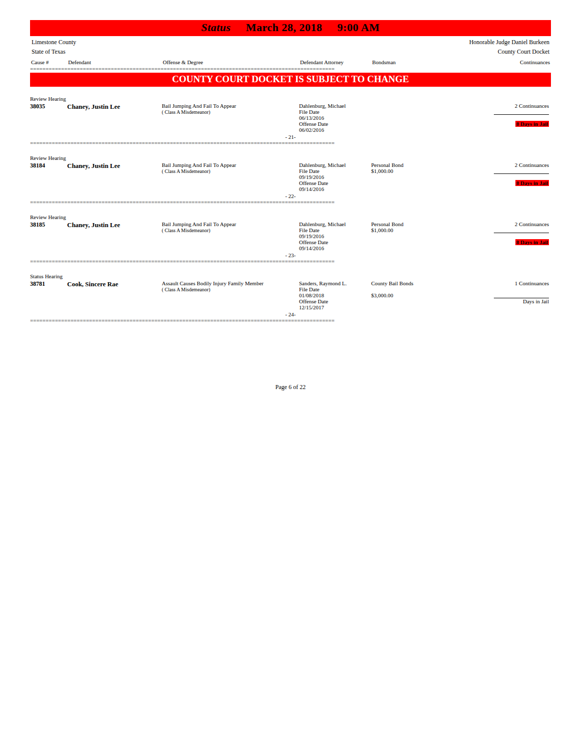Status March 28, 20189:00 AM
| Limestone County | Honorable Judge Daniel Burkeen |
| State of Texas | County Court Docket |
| Cause # | Defendant | Offense & Degree | Defendant Attorney | Bondsman | Continuances |
==================================================================================================
COUNTY COURT DOCKET IS SUBJECT TO CHANGE
Review Hearing
| 38035 | Chaney, Justin Lee | Bail Jumping And Fail To Appear ( Class A Misdemeanor) | Dahlenburg, Michael File Date 06/13/2016 | | 2 Continuances |
| | Offense Date 06/02/2016 | | 8 Days in Jail |
- 21-
==================================================================================================
Review Hearing
| 38184 | Chaney, Justin Lee | Bail Jumping And Fail To Appear ( Class A Misdemeanor) | Dahlenburg, Michael File Date 09/19/2016 | Personal Bond $1,000.00 | 2 Continuances |
| | Offense Date 09/14/2016 | | 8 Days in Jail |
- 22-
==================================================================================================
Review Hearing
| 38185 | Chaney, Justin Lee | Bail Jumping And Fail To Appear ( Class A Misdemeanor) | Dahlenburg, Michael File Date 09/19/2016 | Personal Bond $1,000.00 | 2 Continuances |
| | Offense Date 09/14/2016 | | 8 Days in Jail |
- 23-
==================================================================================================
Status Hearing
| 38781 | Cook, Sincere Rae | Assault Causes Bodily Injury Family Member ( Class A Misdemeanor) | Sanders, Raymond L. File Date 01/08/2018 | County Bail Bonds $3,000.00 | 1 Continuances |
| | Offense Date 12/15/2017 | | Days in Jail |
- 24-
==================================================================================================
Page 6 of 22